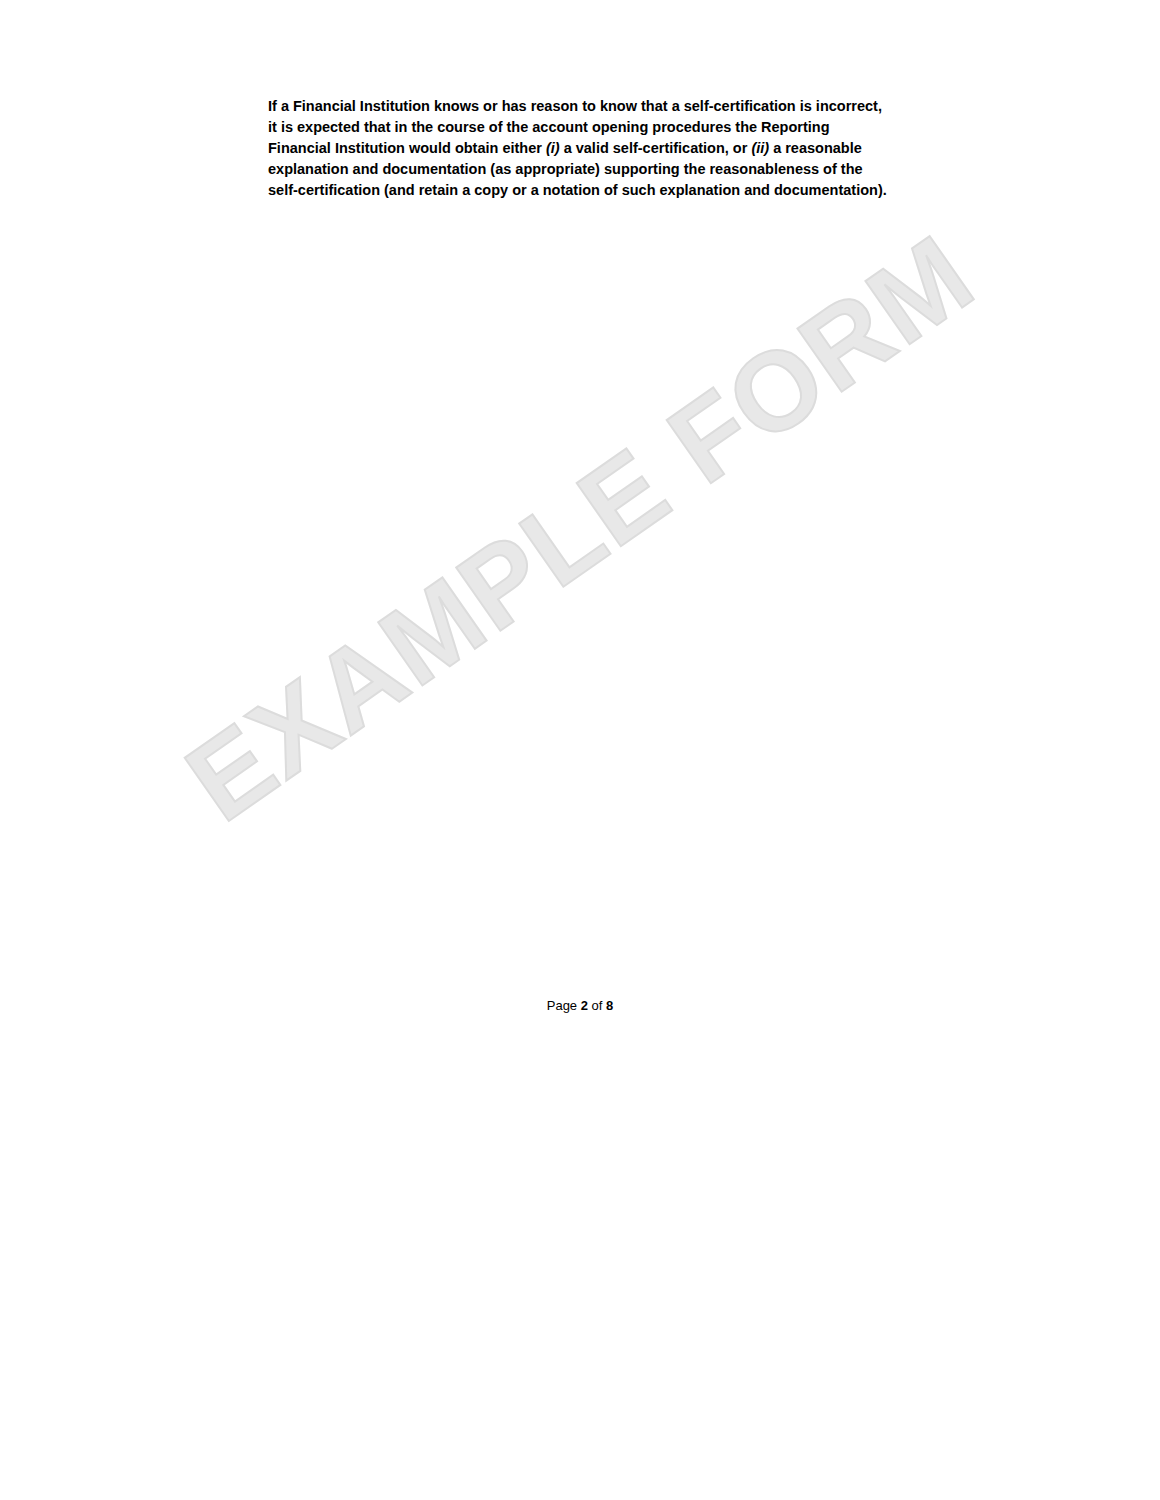EXAMPLE FORM
If a Financial Institution knows or has reason to know that a self-certification is incorrect, it is expected that in the course of the account opening procedures the Reporting Financial Institution would obtain either (i) a valid self-certification, or (ii) a reasonable explanation and documentation (as appropriate) supporting the reasonableness of the self-certification (and retain a copy or a notation of such explanation and documentation).
Page 2 of 8